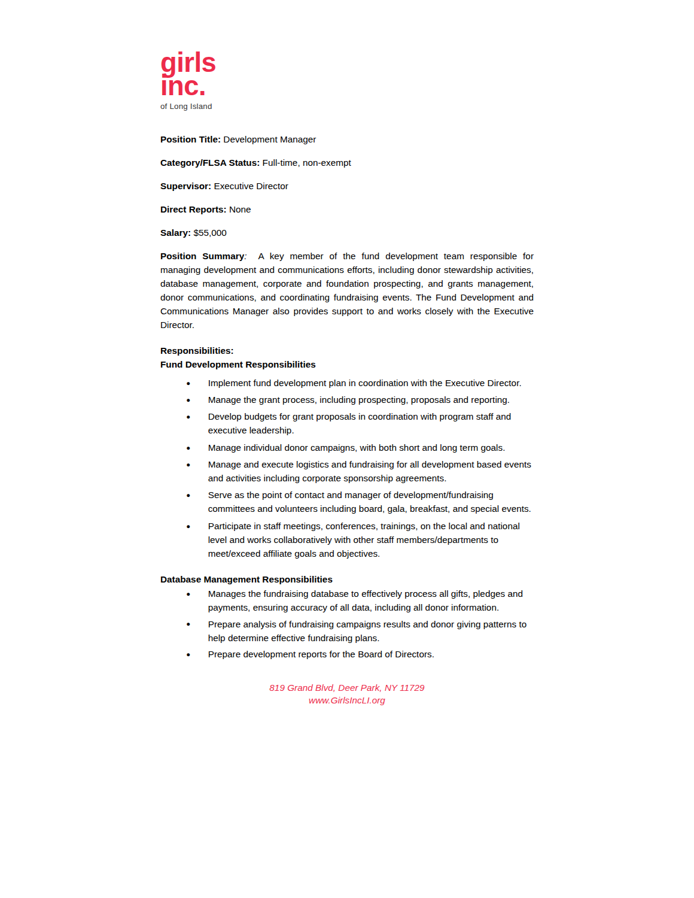girls
inc.
of Long Island
Position Title: Development Manager
Category/FLSA Status: Full-time, non-exempt
Supervisor: Executive Director
Direct Reports: None
Salary: $55,000
Position Summary: A key member of the fund development team responsible for managing development and communications efforts, including donor stewardship activities, database management, corporate and foundation prospecting, and grants management, donor communications, and coordinating fundraising events. The Fund Development and Communications Manager also provides support to and works closely with the Executive Director.
Responsibilities:
Fund Development Responsibilities
Implement fund development plan in coordination with the Executive Director.
Manage the grant process, including prospecting, proposals and reporting.
Develop budgets for grant proposals in coordination with program staff and executive leadership.
Manage individual donor campaigns, with both short and long term goals.
Manage and execute logistics and fundraising for all development based events and activities including corporate sponsorship agreements.
Serve as the point of contact and manager of development/fundraising committees and volunteers including board, gala, breakfast, and special events.
Participate in staff meetings, conferences, trainings, on the local and national level and works collaboratively with other staff members/departments to meet/exceed affiliate goals and objectives.
Database Management Responsibilities
Manages the fundraising database to effectively process all gifts, pledges and payments, ensuring accuracy of all data, including all donor information.
Prepare analysis of fundraising campaigns results and donor giving patterns to help determine effective fundraising plans.
Prepare development reports for the Board of Directors.
819 Grand Blvd, Deer Park, NY 11729
www.GirlsIncLI.org